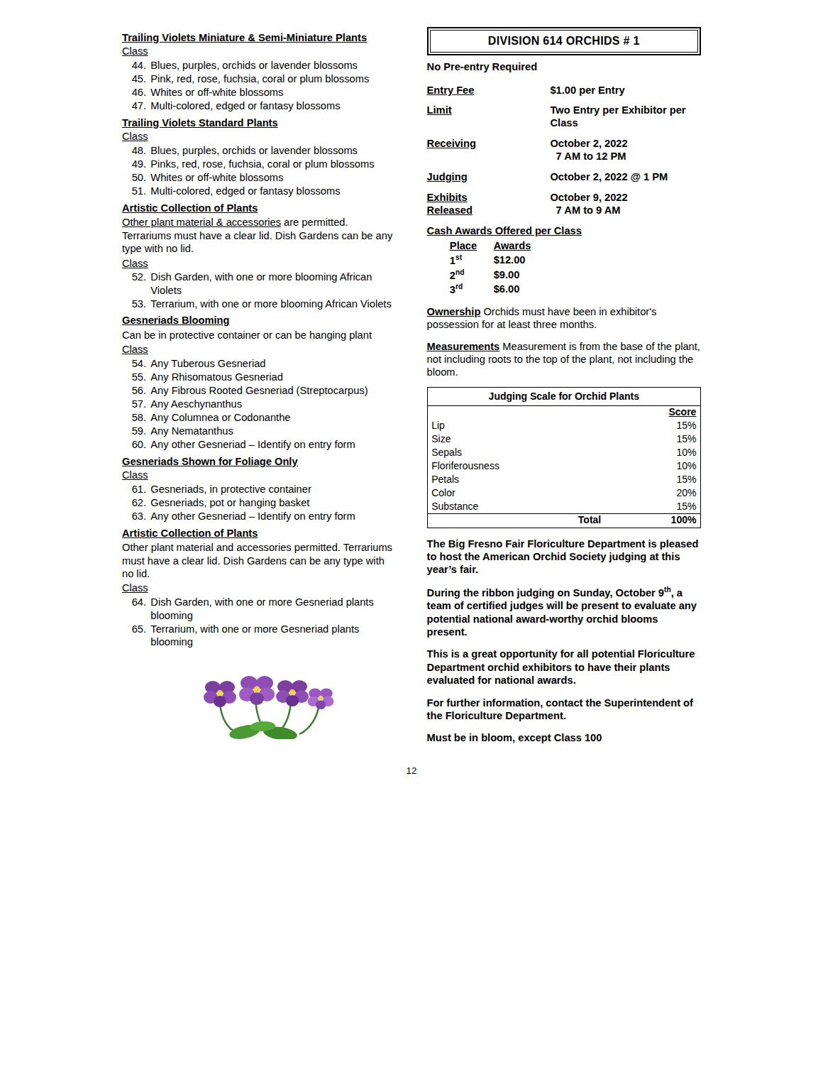Trailing Violets Miniature & Semi-Miniature Plants
Class
Blues, purples, orchids or lavender blossoms
Pink, red, rose, fuchsia, coral or plum blossoms
Whites or off-white blossoms
Multi-colored, edged or fantasy blossoms
Trailing Violets Standard Plants
Class
Blues, purples, orchids or lavender blossoms
Pinks, red, rose, fuchsia, coral or plum blossoms
Whites or off-white blossoms
Multi-colored, edged or fantasy blossoms
Artistic Collection of Plants
Other plant material & accessories are permitted. Terrariums must have a clear lid. Dish Gardens can be any type with no lid.
Class
Dish Garden, with one or more blooming African Violets
Terrarium, with one or more blooming African Violets
Gesneriads Blooming
Can be in protective container or can be hanging plant
Class
Any Tuberous Gesneriad
Any Rhisomatous Gesneriad
Any Fibrous Rooted Gesneriad (Streptocarpus)
Any Aeschynanthus
Any Columnea or Codonanthe
Any Nematanthus
Any other Gesneriad – Identify on entry form
Gesneriads Shown for Foliage Only
Class
Gesneriads, in protective container
Gesneriads, pot or hanging basket
Any other Gesneriad – Identify on entry form
Artistic Collection of Plants
Other plant material and accessories permitted. Terrariums must have a clear lid. Dish Gardens can be any type with no lid.
Class
Dish Garden, with one or more Gesneriad plants blooming
Terrarium, with one or more Gesneriad plants blooming
DIVISION 614 ORCHIDS # 1
No Pre-entry Required
| Entry Fee | $1.00 per Entry |
| Limit | Two Entry per Exhibitor per Class |
| Receiving | October 2, 2022 7 AM to 12 PM |
| Judging | October 2, 2022 @ 1 PM |
| Exhibits Released | October 9, 2022 7 AM to 9 AM |
Cash Awards Offered per Class
| Place | Awards |
| --- | --- |
| 1 st | $12.00 |
| 2 nd | $9.00 |
| 3 rd | $6.00 |
Ownership Orchids must have been in exhibitor's possession for at least three months.
Measurements Measurement is from the base of the plant, not including roots to the top of the plant, not including the bloom.
Judging Scale for Orchid Plants
| | Score |
| Lip | 15% |
| Size | 15% |
| Sepals | 10% |
| Floriferousness | 10% |
| Petals | 15% |
| Color | 20% |
| Substance | 15% |
| Total | 100% |
The Big Fresno Fair Floriculture Department is pleased to host the American Orchid Society judging at this year’s fair.
During the ribbon judging on Sunday, October 9th, a team of certified judges will be present to evaluate any potential national award-worthy orchid blooms present.
This is a great opportunity for all potential Floriculture Department orchid exhibitors to have their plants evaluated for national awards.
For further information, contact the Superintendent of the Floriculture Department.
Must be in bloom, except Class 100
12